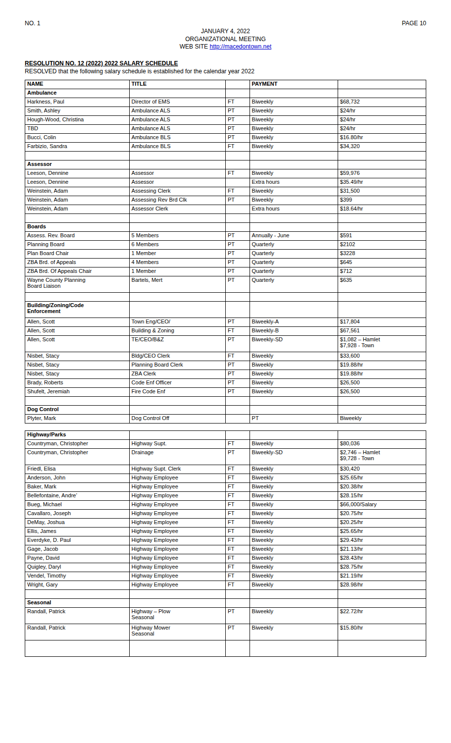NO. 1 PAGE 10
JANUARY 4, 2022
ORGANIZATIONAL MEETING
WEB SITE http://macedontown.net
RESOLUTION NO. 12 (2022) 2022 SALARY SCHEDULE
RESOLVED that the following salary schedule is established for the calendar year 2022
| NAME | TITLE | | PAYMENT | |
| --- | --- | --- | --- | --- |
| Ambulance | | | | |
| Harkness, Paul | Director of EMS | FT | Biweekly | $68,732 |
| Smith, Ashley | Ambulance ALS | PT | Biweekly | $24/hr |
| Hough-Wood, Christina | Ambulance ALS | PT | Biweekly | $24/hr |
| TBD | Ambulance ALS | PT | Biweekly | $24/hr |
| Bucci, Colin | Ambulance BLS | PT | Biweekly | $16.80/hr |
| Farbizio, Sandra | Ambulance BLS | FT | Biweekly | $34,320 |
| Assessor | | | | |
| Leeson, Dennine | Assessor | FT | Biweekly | $59,976 |
| Leeson, Dennine | Assessor | | Extra hours | $35.49/hr |
| Weinstein, Adam | Assessing Clerk | FT | Biweekly | $31,500 |
| Weinstein, Adam | Assessing Rev Brd Clk | PT | Biweekly | $399 |
| Weinstein, Adam | Assessor Clerk | | Extra hours | $18.64/hr |
| Boards | | | | |
| Assess. Rev. Board | 5 Members | PT | Annually - June | $591 |
| Planning Board | 6 Members | PT | Quarterly | $2102 |
| Plan Board Chair | 1 Member | PT | Quarterly | $3228 |
| ZBA Brd. of Appeals | 4 Members | PT | Quarterly | $645 |
| ZBA Brd. Of Appeals Chair | 1 Member | PT | Quarterly | $712 |
| Wayne County Planning Board Liaison | Bartels, Mert | PT | Quarterly | $635 |
| Building/Zoning/Code Enforcement | | | | |
| Allen, Scott | Town Eng/CEO/ | PT | Biweekly-A | $17,804 |
| Allen, Scott | Building & Zoning | FT | Biweekly-B | $67,561 |
| Allen, Scott | TE/CEO/B&Z | PT | Biweekly-SD | $1,082 – Hamlet $7,928 - Town |
| Nisbet, Stacy | Bldg/CEO Clerk | FT | Biweekly | $33,600 |
| Nisbet, Stacy | Planning Board Clerk | PT | Biweekly | $19.88/hr |
| Nisbet, Stacy | ZBA Clerk | PT | Biweekly | $19.88/hr |
| Brady, Roberts | Code Enf Officer | PT | Biweekly | $26,500 |
| Shufelt, Jeremiah | Fire Code Enf | PT | Biweekly | $26,500 |
| Dog Control | | | | |
| Plyter, Mark | Dog Control Off | | PT | Biweekly |
| Highway/Parks | | | | |
| Countryman, Christopher | Highway Supt. | FT | Biweekly | $80,036 |
| Countryman, Christopher | Drainage | PT | Biweekly-SD | $2,746 – Hamlet $9,728 - Town |
| Friedl, Elisa | Highway Supt. Clerk | FT | Biweekly | $30,420 |
| Anderson, John | Highway Employee | FT | Biweekly | $25.65/hr |
| Baker, Mark | Highway Employee | FT | Biweekly | $20.38/hr |
| Bellefontaine, Andre’ | Highway Employee | FT | Biweekly | $28.15/hr |
| Bueg, Michael | Highway Employee | FT | Biweekly | $66,000/Salary |
| Cavallaro, Joseph | Highway Employee | FT | Biweekly | $20.75/hr |
| DeMay, Joshua | Highway Employee | FT | Biweekly | $20.25/hr |
| Ellis, James | Highway Employee | FT | Biweekly | $25.65/hr |
| Everdyke, D. Paul | Highway Employee | FT | Biweekly | $29.43/hr |
| Gage, Jacob | Highway Employee | FT | Biweekly | $21.13/hr |
| Payne, David | Highway Employee | FT | Biweekly | $28.43/hr |
| Quigley, Daryl | Highway Employee | FT | Biweekly | $28.75/hr |
| Vendel, Timothy | Highway Employee | FT | Biweekly | $21.19/hr |
| Wright, Gary | Highway Employee | FT | Biweekly | $28.98/hr |
| Seasonal | | | | |
| Randall, Patrick | Highway – Plow Seasonal | PT | Biweekly | $22.72/hr |
| Randall, Patrick | Highway Mower Seasonal | PT | Biweekly | $15.80/hr |